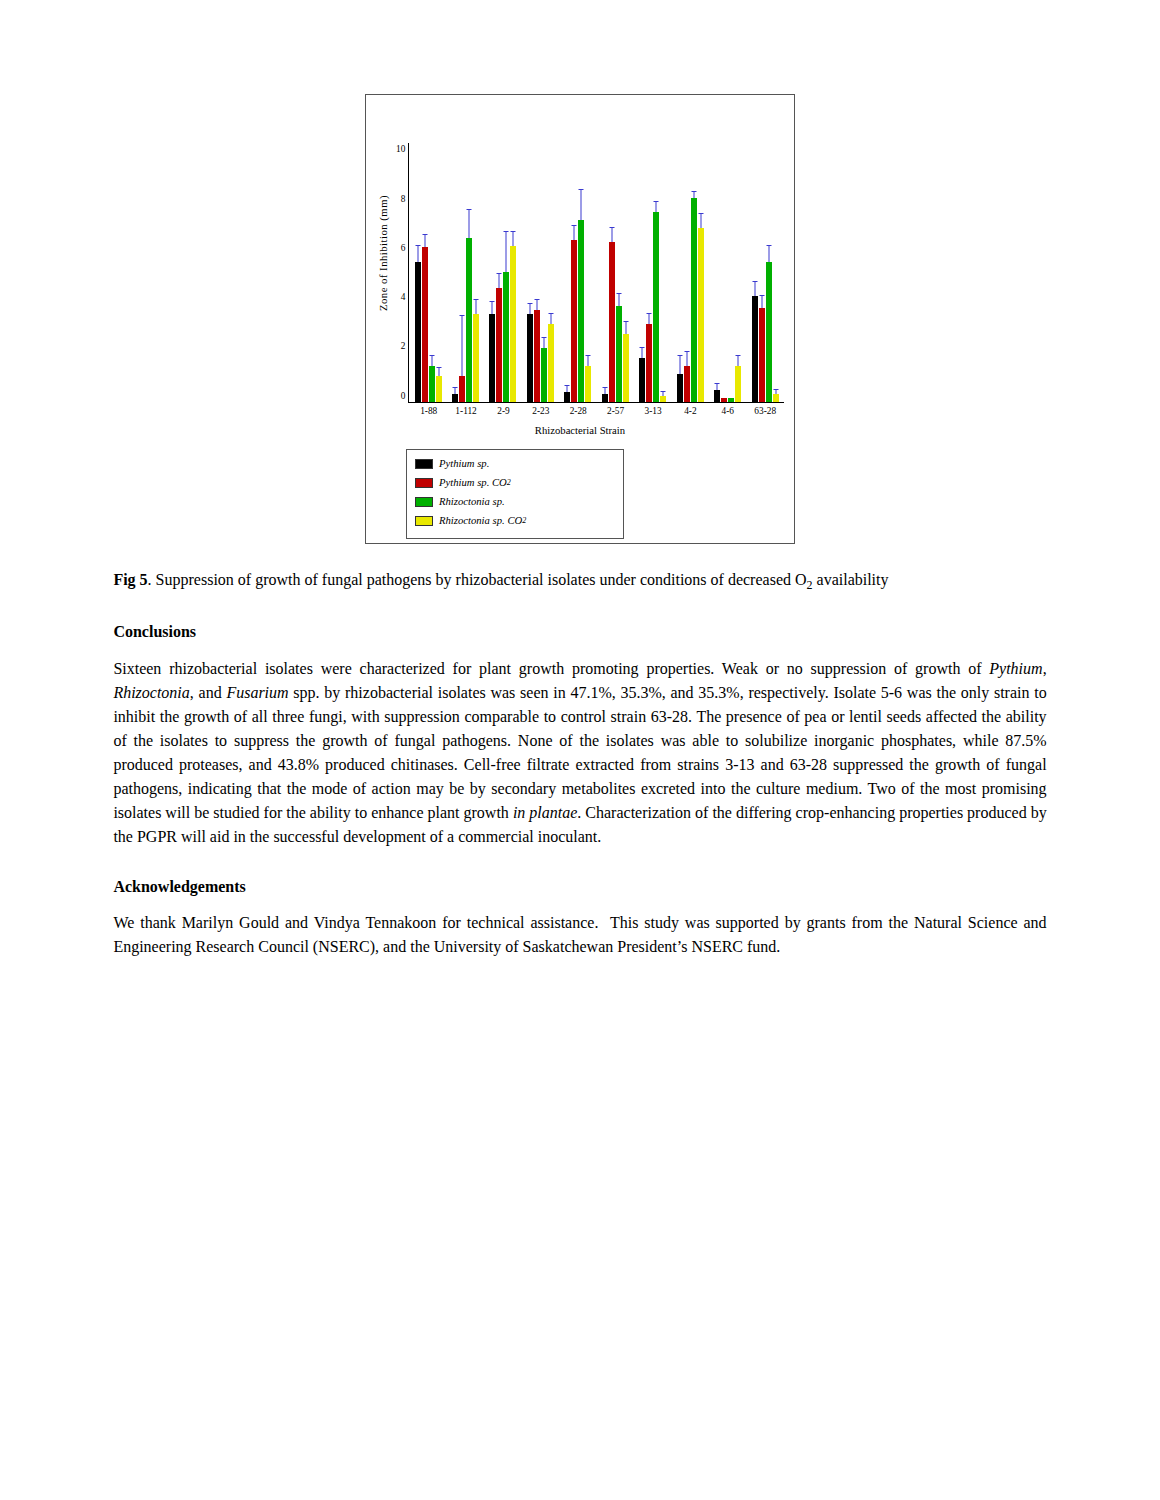Zone of Inhibition (mm)
10 8 6 4 2 0
1-88 1-112 2-9 2-23 2-28 2-57 3-13 4-2 4-6 63-28
Rhizobacterial Strain
Pythium sp.
Pythium sp. CO2
Rhizoctonia sp.
Rhizoctonia sp. CO2
Fig 5. Suppression of growth of fungal pathogens by rhizobacterial isolates under conditions of decreased O2 availability
Conclusions
Sixteen rhizobacterial isolates were characterized for plant growth promoting properties. Weak or no suppression of growth of Pythium, Rhizoctonia, and Fusarium spp. by rhizobacterial isolates was seen in 47.1%, 35.3%, and 35.3%, respectively. Isolate 5-6 was the only strain to inhibit the growth of all three fungi, with suppression comparable to control strain 63-28. The presence of pea or lentil seeds affected the ability of the isolates to suppress the growth of fungal pathogens. None of the isolates was able to solubilize inorganic phosphates, while 87.5% produced proteases, and 43.8% produced chitinases. Cell-free filtrate extracted from strains 3-13 and 63-28 suppressed the growth of fungal pathogens, indicating that the mode of action may be by secondary metabolites excreted into the culture medium. Two of the most promising isolates will be studied for the ability to enhance plant growth in plantae. Characterization of the differing crop-enhancing properties produced by the PGPR will aid in the successful development of a commercial inoculant.
Acknowledgements
We thank Marilyn Gould and Vindya Tennakoon for technical assistance. This study was supported by grants from the Natural Science and Engineering Research Council (NSERC), and the University of Saskatchewan President’s NSERC fund.